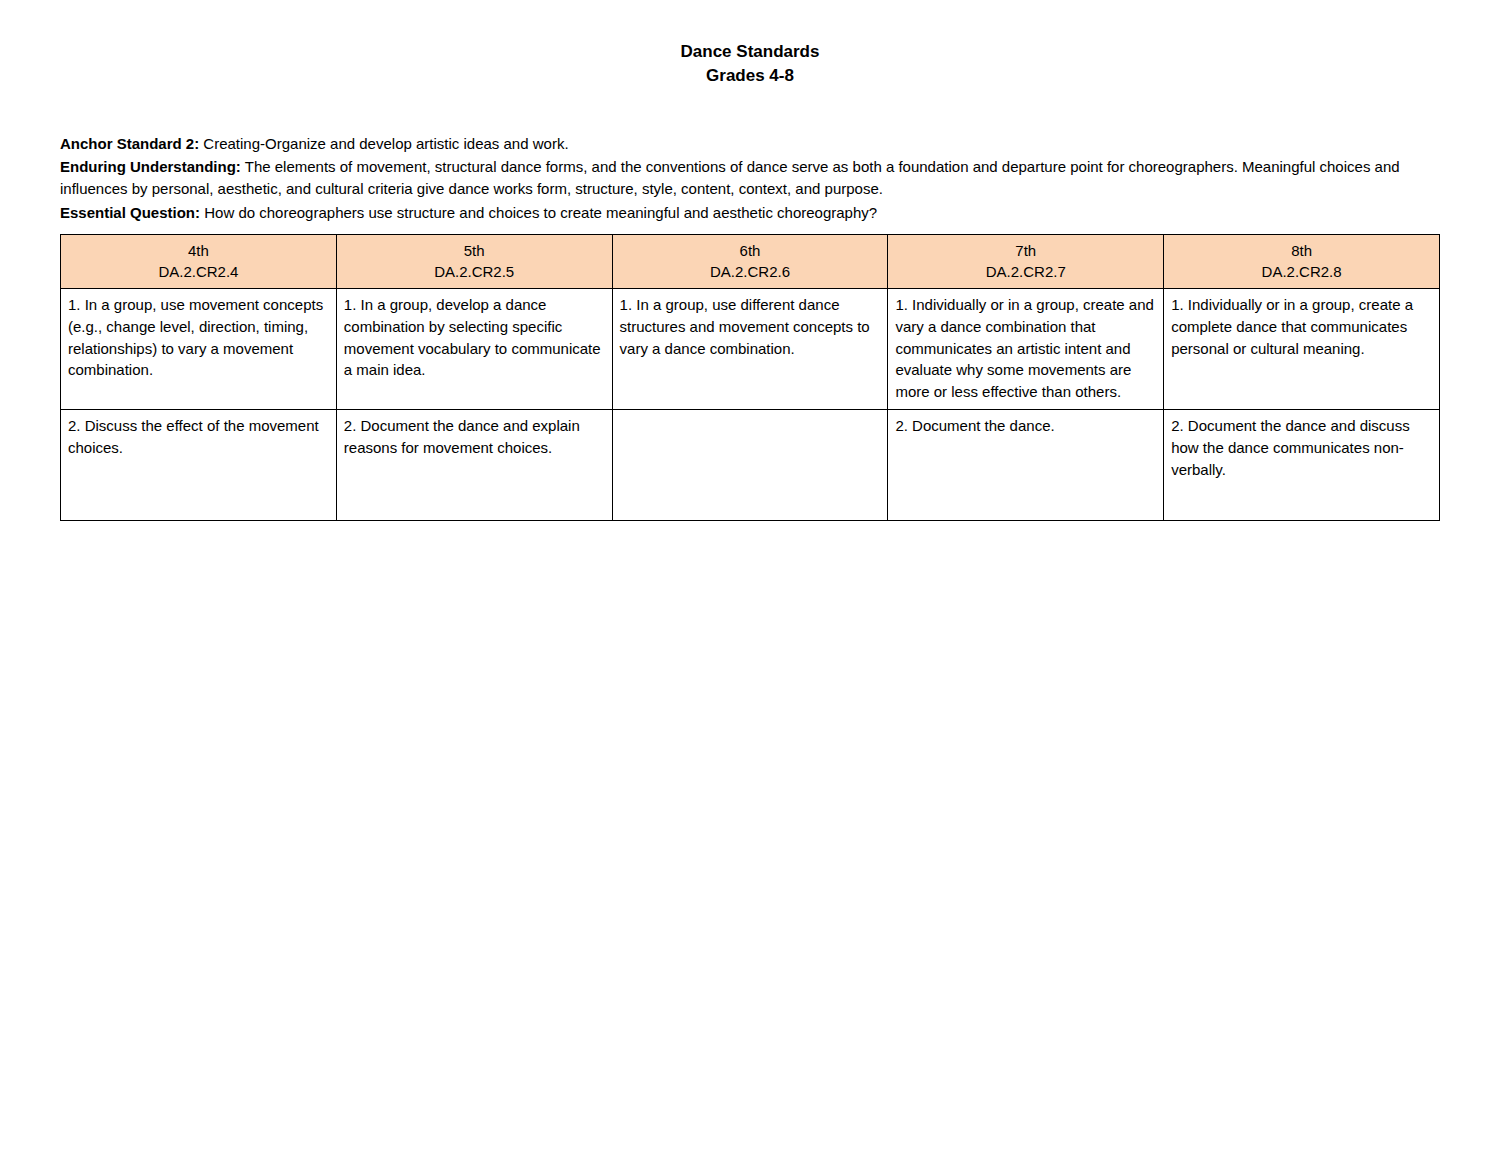Dance Standards
Grades 4-8
Anchor Standard 2: Creating-Organize and develop artistic ideas and work.
Enduring Understanding: The elements of movement, structural dance forms, and the conventions of dance serve as both a foundation and departure point for choreographers. Meaningful choices and influences by personal, aesthetic, and cultural criteria give dance works form, structure, style, content, context, and purpose.
Essential Question: How do choreographers use structure and choices to create meaningful and aesthetic choreography?
| 4th DA.2.CR2.4 | 5th DA.2.CR2.5 | 6th DA.2.CR2.6 | 7th DA.2.CR2.7 | 8th DA.2.CR2.8 |
| --- | --- | --- | --- | --- |
| 1. In a group, use movement concepts (e.g., change level, direction, timing, relationships) to vary a movement combination. | 1. In a group, develop a dance combination by selecting specific movement vocabulary to communicate a main idea. | 1. In a group, use different dance structures and movement concepts to vary a dance combination. | 1. Individually or in a group, create and vary a dance combination that communicates an artistic intent and evaluate why some movements are more or less effective than others. | 1. Individually or in a group, create a complete dance that communicates personal or cultural meaning. |
| 2. Discuss the effect of the movement choices. | 2. Document the dance and explain reasons for movement choices. | | 2. Document the dance. | 2. Document the dance and discuss how the dance communicates non-verbally. |